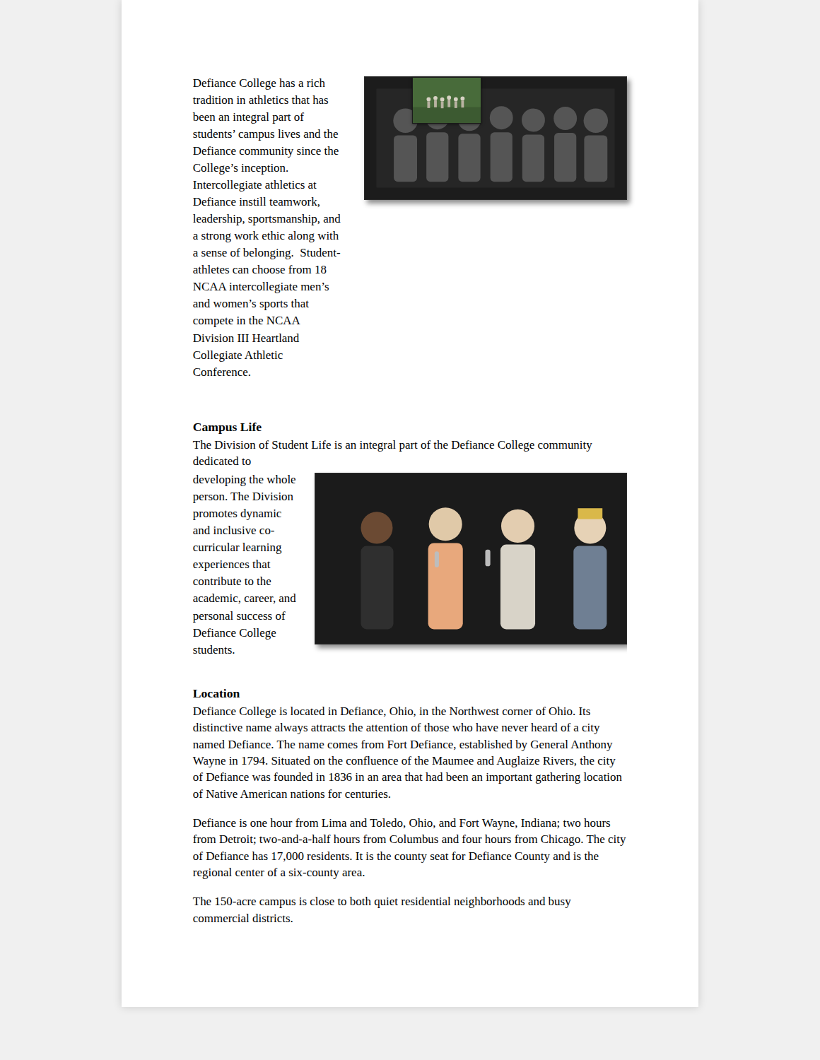Defiance College has a rich tradition in athletics that has been an integral part of students’ campus lives and the Defiance community since the College’s inception. Intercollegiate athletics at Defiance instill teamwork, leadership, sportsmanship, and a strong work ethic along with a sense of belonging. Student-athletes can choose from 18 NCAA intercollegiate men’s and women’s sports that compete in the NCAA Division III Heartland Collegiate Athletic Conference.
Campus Life
The Division of Student Life is an integral part of the Defiance College community dedicated to
developing the whole person. The Division promotes dynamic and inclusive co-curricular learning experiences that contribute to the academic, career, and personal success of Defiance College students.
Location
Defiance College is located in Defiance, Ohio, in the Northwest corner of Ohio. Its distinctive name always attracts the attention of those who have never heard of a city named Defiance. The name comes from Fort Defiance, established by General Anthony Wayne in 1794. Situated on the confluence of the Maumee and Auglaize Rivers, the city of Defiance was founded in 1836 in an area that had been an important gathering location of Native American nations for centuries.
Defiance is one hour from Lima and Toledo, Ohio, and Fort Wayne, Indiana; two hours from Detroit; two-and-a-half hours from Columbus and four hours from Chicago. The city of Defiance has 17,000 residents. It is the county seat for Defiance County and is the regional center of a six-county area.
The 150-acre campus is close to both quiet residential neighborhoods and busy commercial districts.